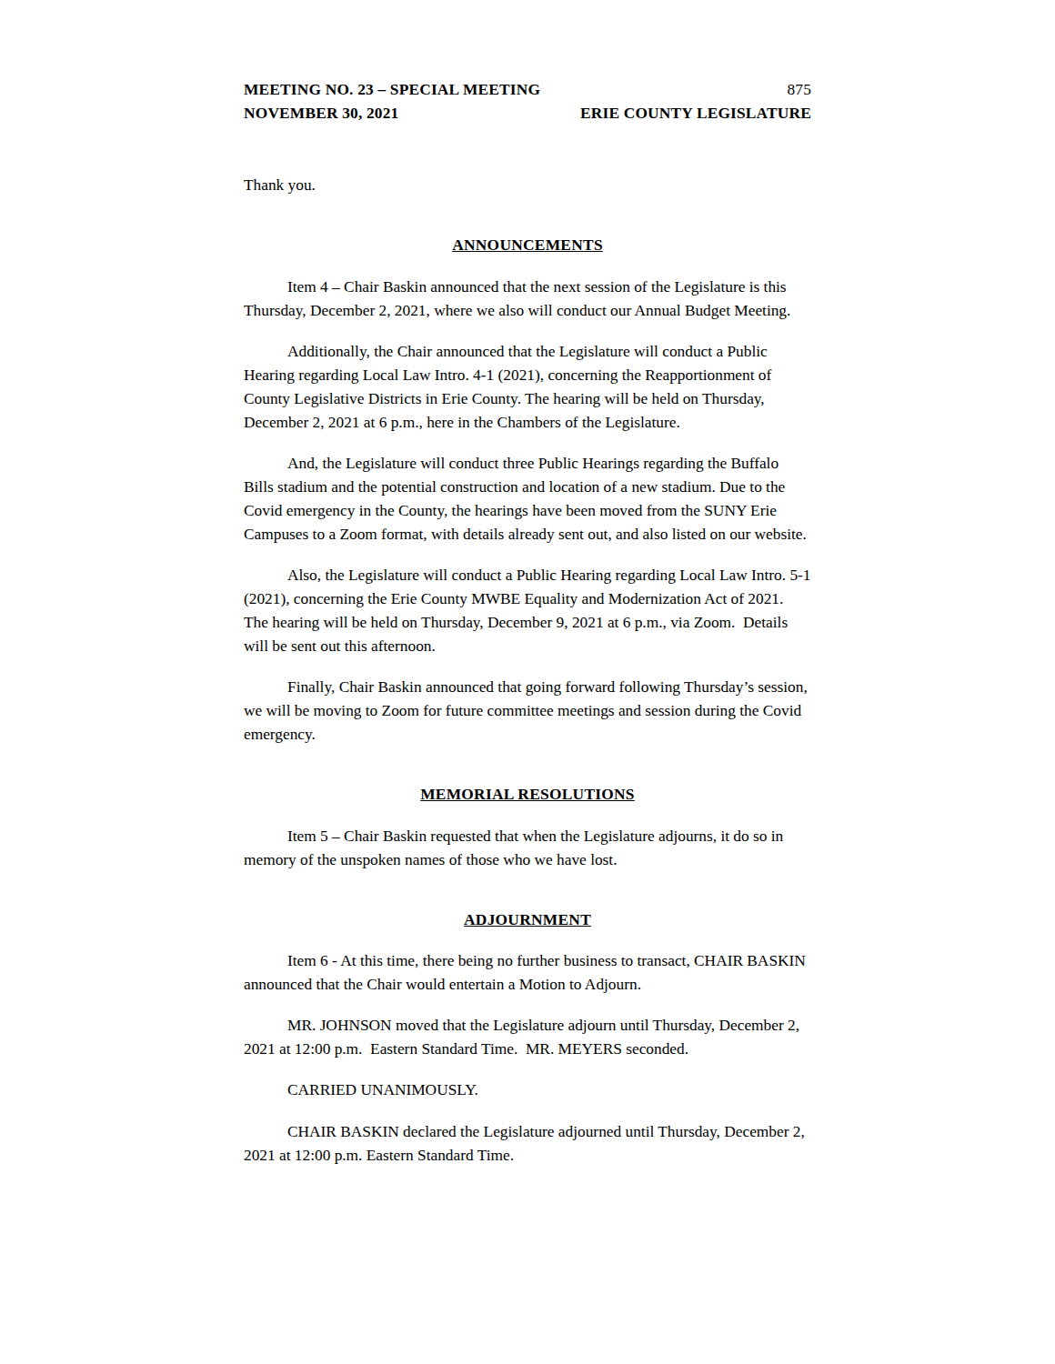MEETING NO. 23 – SPECIAL MEETING 875
NOVEMBER 30, 2021 ERIE COUNTY LEGISLATURE
Thank you.
ANNOUNCEMENTS
Item 4 – Chair Baskin announced that the next session of the Legislature is this Thursday, December 2, 2021, where we also will conduct our Annual Budget Meeting.
Additionally, the Chair announced that the Legislature will conduct a Public Hearing regarding Local Law Intro. 4-1 (2021), concerning the Reapportionment of County Legislative Districts in Erie County. The hearing will be held on Thursday, December 2, 2021 at 6 p.m., here in the Chambers of the Legislature.
And, the Legislature will conduct three Public Hearings regarding the Buffalo Bills stadium and the potential construction and location of a new stadium. Due to the Covid emergency in the County, the hearings have been moved from the SUNY Erie Campuses to a Zoom format, with details already sent out, and also listed on our website.
Also, the Legislature will conduct a Public Hearing regarding Local Law Intro. 5-1 (2021), concerning the Erie County MWBE Equality and Modernization Act of 2021. The hearing will be held on Thursday, December 9, 2021 at 6 p.m., via Zoom. Details will be sent out this afternoon.
Finally, Chair Baskin announced that going forward following Thursday’s session, we will be moving to Zoom for future committee meetings and session during the Covid emergency.
MEMORIAL RESOLUTIONS
Item 5 – Chair Baskin requested that when the Legislature adjourns, it do so in memory of the unspoken names of those who we have lost.
ADJOURNMENT
Item 6 - At this time, there being no further business to transact, CHAIR BASKIN announced that the Chair would entertain a Motion to Adjourn.
MR. JOHNSON moved that the Legislature adjourn until Thursday, December 2, 2021 at 12:00 p.m. Eastern Standard Time. MR. MEYERS seconded.
CARRIED UNANIMOUSLY.
CHAIR BASKIN declared the Legislature adjourned until Thursday, December 2, 2021 at 12:00 p.m. Eastern Standard Time.